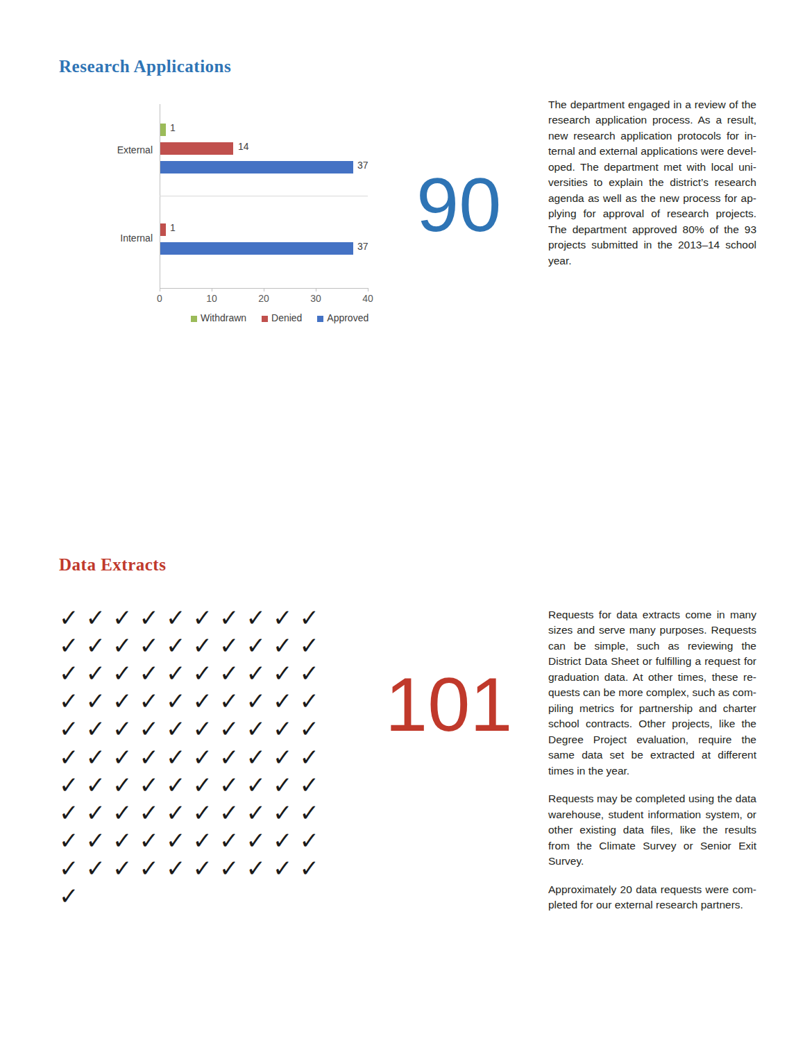Research Applications
0
10
20
30
40
External
1
14
37
Internal
1
37
Withdrawn Denied Approved
90
The department engaged in a review of the research application process. As a result, new research application protocols for internal and external applications were developed. The department met with local universities to explain the district’s research agenda as well as the new process for applying for approval of research projects. The department approved 80% of the 93 projects submitted in the 2013–14 school year.
Data Extracts
✓✓✓✓✓✓✓✓✓✓ ✓✓✓✓✓✓✓✓✓✓ ✓✓✓✓✓✓✓✓✓✓ ✓✓✓✓✓✓✓✓✓✓ ✓✓✓✓✓✓✓✓✓✓ ✓✓✓✓✓✓✓✓✓✓ ✓✓✓✓✓✓✓✓✓✓ ✓✓✓✓✓✓✓✓✓✓ ✓✓✓✓✓✓✓✓✓✓ ✓✓✓✓✓✓✓✓✓✓ ✓
101
Requests for data extracts come in many sizes and serve many purposes. Requests can be simple, such as reviewing the District Data Sheet or fulfilling a request for graduation data. At other times, these requests can be more complex, such as compiling metrics for partnership and charter school contracts. Other projects, like the Degree Project evaluation, require the same data set be extracted at different times in the year.
Requests may be completed using the data warehouse, student information system, or other existing data files, like the results from the Climate Survey or Senior Exit Survey.
Approximately 20 data requests were completed for our external research partners.